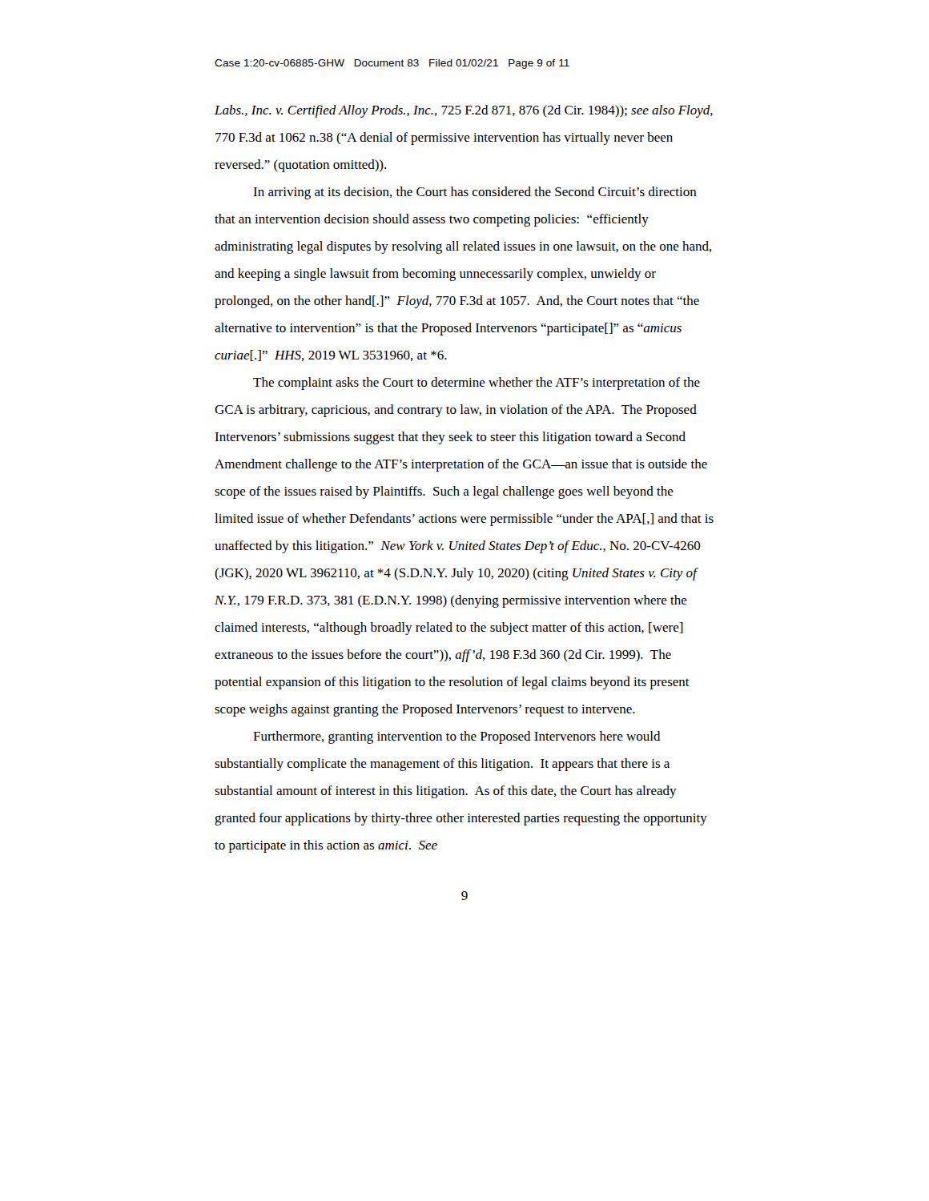Case 1:20-cv-06885-GHW Document 83 Filed 01/02/21 Page 9 of 11
Labs., Inc. v. Certified Alloy Prods., Inc., 725 F.2d 871, 876 (2d Cir. 1984)); see also Floyd, 770 F.3d at 1062 n.38 (“A denial of permissive intervention has virtually never been reversed.” (quotation omitted)).
In arriving at its decision, the Court has considered the Second Circuit’s direction that an intervention decision should assess two competing policies: “efficiently administrating legal disputes by resolving all related issues in one lawsuit, on the one hand, and keeping a single lawsuit from becoming unnecessarily complex, unwieldy or prolonged, on the other hand[.]” Floyd, 770 F.3d at 1057. And, the Court notes that “the alternative to intervention” is that the Proposed Intervenors “participate[]” as “amicus curiae[.]” HHS, 2019 WL 3531960, at *6.
The complaint asks the Court to determine whether the ATF’s interpretation of the GCA is arbitrary, capricious, and contrary to law, in violation of the APA. The Proposed Intervenors’ submissions suggest that they seek to steer this litigation toward a Second Amendment challenge to the ATF’s interpretation of the GCA—an issue that is outside the scope of the issues raised by Plaintiffs. Such a legal challenge goes well beyond the limited issue of whether Defendants’ actions were permissible “under the APA[,] and that is unaffected by this litigation.” New York v. United States Dep’t of Educ., No. 20-CV-4260 (JGK), 2020 WL 3962110, at *4 (S.D.N.Y. July 10, 2020) (citing United States v. City of N.Y., 179 F.R.D. 373, 381 (E.D.N.Y. 1998) (denying permissive intervention where the claimed interests, “although broadly related to the subject matter of this action, [were] extraneous to the issues before the court”)), aff’d, 198 F.3d 360 (2d Cir. 1999). The potential expansion of this litigation to the resolution of legal claims beyond its present scope weighs against granting the Proposed Intervenors’ request to intervene.
Furthermore, granting intervention to the Proposed Intervenors here would substantially complicate the management of this litigation. It appears that there is a substantial amount of interest in this litigation. As of this date, the Court has already granted four applications by thirty-three other interested parties requesting the opportunity to participate in this action as amici. See
9